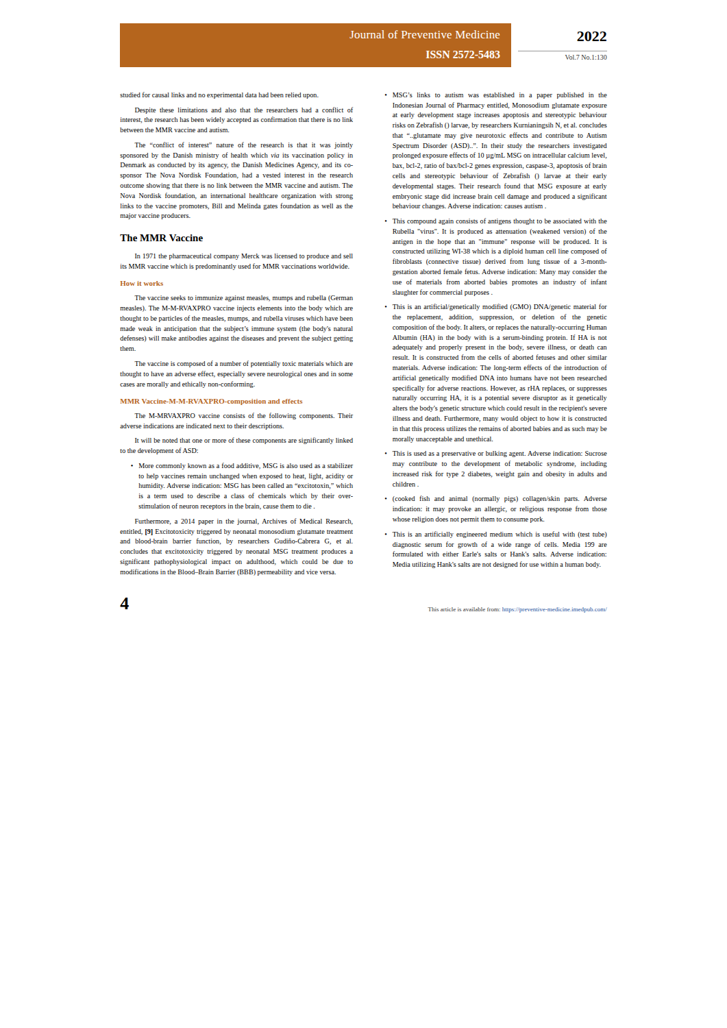Journal of Preventive Medicine
ISSN 2572-5483
2022
Vol.7 No.1:130
studied for causal links and no experimental data had been relied upon.
Despite these limitations and also that the researchers had a conflict of interest, the research has been widely accepted as confirmation that there is no link between the MMR vaccine and autism.
The “conflict of interest” nature of the research is that it was jointly sponsored by the Danish ministry of health which via its vaccination policy in Denmark as conducted by its agency, the Danish Medicines Agency, and its co-sponsor The Nova Nordisk Foundation, had a vested interest in the research outcome showing that there is no link between the MMR vaccine and autism. The Nova Nordisk foundation, an international healthcare organization with strong links to the vaccine promoters, Bill and Melinda gates foundation as well as the major vaccine producers.
The MMR Vaccine
In 1971 the pharmaceutical company Merck was licensed to produce and sell its MMR vaccine which is predominantly used for MMR vaccinations worldwide.
How it works
The vaccine seeks to immunize against measles, mumps and rubella (German measles). The M-M-RVAXPRO vaccine injects elements into the body which are thought to be particles of the measles, mumps, and rubella viruses which have been made weak in anticipation that the subject’s immune system (the body's natural defenses) will make antibodies against the diseases and prevent the subject getting them.
The vaccine is composed of a number of potentially toxic materials which are thought to have an adverse effect, especially severe neurological ones and in some cases are morally and ethically non-conforming.
MMR Vaccine-M-M-RVAXPRO-composition and effects
The M-MRVAXPRO vaccine consists of the following components. Their adverse indications are indicated next to their descriptions.
It will be noted that one or more of these components are significantly linked to the development of ASD:
More commonly known as a food additive, MSG is also used as a stabilizer to help vaccines remain unchanged when exposed to heat, light, acidity or humidity. Adverse indication: MSG has been called an “excitotoxin,” which is a term used to describe a class of chemicals which by their over-stimulation of neuron receptors in the brain, cause them to die .
Furthermore, a 2014 paper in the journal, Archives of Medical Research, entitled, [9] Excitotoxicity triggered by neonatal monosodium glutamate treatment and blood-brain barrier function, by researchers Gudiño-Cabrera G, et al. concludes that excitotoxicity triggered by neonatal MSG treatment produces a significant pathophysiological impact on adulthood, which could be due to modifications in the Blood–Brain Barrier (BBB) permeability and vice versa.
MSG’s links to autism was established in a paper published in the Indonesian Journal of Pharmacy entitled, Monosodium glutamate exposure at early development stage increases apoptosis and stereotypic behaviour risks on Zebrafish () larvae, by researchers Kurnianingsih N, et al. concludes that “..glutamate may give neurotoxic effects and contribute to Autism Spectrum Disorder (ASD)..”. In their study the researchers investigated prolonged exposure effects of 10 µg/mL MSG on intracellular calcium level, bax, bcl-2, ratio of bax/bcl-2 genes expression, caspase-3, apoptosis of brain cells and stereotypic behaviour of Zebrafish () larvae at their early developmental stages. Their research found that MSG exposure at early embryonic stage did increase brain cell damage and produced a significant behaviour changes. Adverse indication: causes autism .
This compound again consists of antigens thought to be associated with the Rubella "virus". It is produced as attenuation (weakened version) of the antigen in the hope that an "immune" response will be produced. It is constructed utilizing WI-38 which is a diploid human cell line composed of fibroblasts (connective tissue) derived from lung tissue of a 3-month-gestation aborted female fetus. Adverse indication: Many may consider the use of materials from aborted babies promotes an industry of infant slaughter for commercial purposes .
This is an artificial/genetically modified (GMO) DNA/genetic material for the replacement, addition, suppression, or deletion of the genetic composition of the body. It alters, or replaces the naturally-occurring Human Albumin (HA) in the body with is a serum-binding protein. If HA is not adequately and properly present in the body, severe illness, or death can result. It is constructed from the cells of aborted fetuses and other similar materials. Adverse indication: The long-term effects of the introduction of artificial genetically modified DNA into humans have not been researched specifically for adverse reactions. However, as rHA replaces, or suppresses naturally occurring HA, it is a potential severe disruptor as it genetically alters the body's genetic structure which could result in the recipient's severe illness and death. Furthermore, many would object to how it is constructed in that this process utilizes the remains of aborted babies and as such may be morally unacceptable and unethical.
This is used as a preservative or bulking agent. Adverse indication: Sucrose may contribute to the development of metabolic syndrome, including increased risk for type 2 diabetes, weight gain and obesity in adults and children .
(cooked fish and animal (normally pigs) collagen/skin parts. Adverse indication: it may provoke an allergic, or religious response from those whose religion does not permit them to consume pork.
This is an artificially engineered medium which is useful with (test tube) diagnostic serum for growth of a wide range of cells. Media 199 are formulated with either Earle's salts or Hank's salts. Adverse indication: Media utilizing Hank's salts are not designed for use within a human body.
4
This article is available from: https://preventive-medicine.imedpub.com/